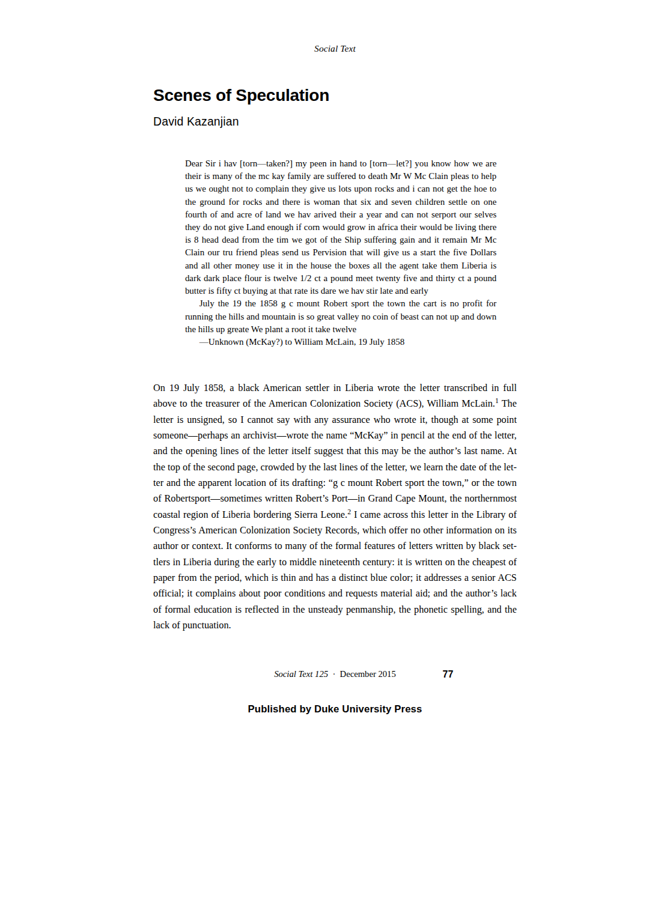Social Text
Scenes of Speculation
David Kazanjian
Dear Sir i hav [torn—taken?] my peen in hand to [torn—let?] you know how we are their is many of the mc kay family are suffered to death Mr W Mc Clain pleas to help us we ought not to complain they give us lots upon rocks and i can not get the hoe to the ground for rocks and there is woman that six and seven children settle on one fourth of and acre of land we hav arived their a year and can not serport our selves they do not give Land enough if corn would grow in africa their would be living there is 8 head dead from the tim we got of the Ship suffering gain and it remain Mr Mc Clain our tru friend pleas send us Pervision that will give us a start the five Dollars and all other money use it in the house the boxes all the agent take them Liberia is dark dark place flour is twelve 1/2 ct a pound meet twenty five and thirty ct a pound butter is fifty ct buying at that rate its dare we hav stir late and early
July the 19 the 1858 g c mount Robert sport the town the cart is no profit for running the hills and mountain is so great valley no coin of beast can not up and down the hills up greate We plant a root it take twelve
—Unknown (McKay?) to William McLain, 19 July 1858
On 19 July 1858, a black American settler in Liberia wrote the letter transcribed in full above to the treasurer of the American Colonization Society (ACS), William McLain.1 The letter is unsigned, so I cannot say with any assurance who wrote it, though at some point someone—perhaps an archivist—wrote the name “McKay” in pencil at the end of the letter, and the opening lines of the letter itself suggest that this may be the author’s last name. At the top of the second page, crowded by the last lines of the letter, we learn the date of the letter and the apparent location of its drafting: “g c mount Robert sport the town,” or the town of Robertsport—sometimes written Robert’s Port—in Grand Cape Mount, the northernmost coastal region of Liberia bordering Sierra Leone.2 I came across this letter in the Library of Congress’s American Colonization Society Records, which offer no other information on its author or context. It conforms to many of the formal features of letters written by black settlers in Liberia during the early to middle nineteenth century: it is written on the cheapest of paper from the period, which is thin and has a distinct blue color; it addresses a senior ACS official; it complains about poor conditions and requests material aid; and the author’s lack of formal education is reflected in the unsteady penmanship, the phonetic spelling, and the lack of punctuation.
Social Text 125 · December 2015 77
Published by Duke University Press